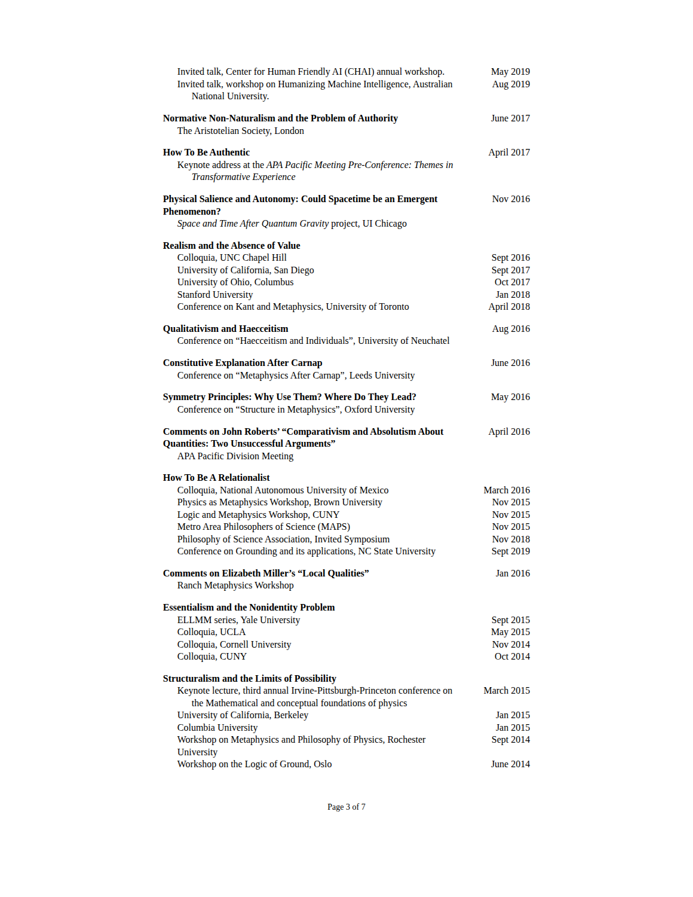| Invited talk, Center for Human Friendly AI (CHAI) annual workshop. | May 2019 |
| Invited talk, workshop on Humanizing Machine Intelligence, Australian National University. | Aug 2019 |
| Normative Non-Naturalism and the Problem of Authority | June 2017 |
| The Aristotelian Society, London | |
| How To Be Authentic | April 2017 |
| Keynote address at the APA Pacific Meeting Pre-Conference: Themes in Transformative Experience | |
| Physical Salience and Autonomy: Could Spacetime be an Emergent Phenomenon? | Nov 2016 |
| Space and Time After Quantum Gravity project, UI Chicago | |
| Realism and the Absence of Value | |
| Colloquia, UNC Chapel Hill | Sept 2016 |
| University of California, San Diego | Sept 2017 |
| University of Ohio, Columbus | Oct 2017 |
| Stanford University | Jan 2018 |
| Conference on Kant and Metaphysics, University of Toronto | April 2018 |
| Qualitativism and Haecceitism | Aug 2016 |
| Conference on “Haecceitism and Individuals”, University of Neuchatel | |
| Constitutive Explanation After Carnap | June 2016 |
| Conference on “Metaphysics After Carnap”, Leeds University | |
| Symmetry Principles: Why Use Them? Where Do They Lead? | May 2016 |
| Conference on “Structure in Metaphysics”, Oxford University | |
| Comments on John Roberts’ “Comparativism and Absolutism About Quantities: Two Unsuccessful Arguments” | April 2016 |
| APA Pacific Division Meeting | |
| How To Be A Relationalist | |
| Colloquia, National Autonomous University of Mexico | March 2016 |
| Physics as Metaphysics Workshop, Brown University | Nov 2015 |
| Logic and Metaphysics Workshop, CUNY | Nov 2015 |
| Metro Area Philosophers of Science (MAPS) | Nov 2015 |
| Philosophy of Science Association, Invited Symposium | Nov 2018 |
| Conference on Grounding and its applications, NC State University | Sept 2019 |
| Comments on Elizabeth Miller’s “Local Qualities” | Jan 2016 |
| Ranch Metaphysics Workshop | |
| Essentialism and the Nonidentity Problem | |
| ELLMM series, Yale University | Sept 2015 |
| Colloquia, UCLA | May 2015 |
| Colloquia, Cornell University | Nov 2014 |
| Colloquia, CUNY | Oct 2014 |
| Structuralism and the Limits of Possibility | |
| Keynote lecture, third annual Irvine-Pittsburgh-Princeton conference on the Mathematical and conceptual foundations of physics | March 2015 |
| University of California, Berkeley | Jan 2015 |
| Columbia University | Jan 2015 |
| Workshop on Metaphysics and Philosophy of Physics, Rochester University | Sept 2014 |
| Workshop on the Logic of Ground, Oslo | June 2014 |
Page 3 of 7